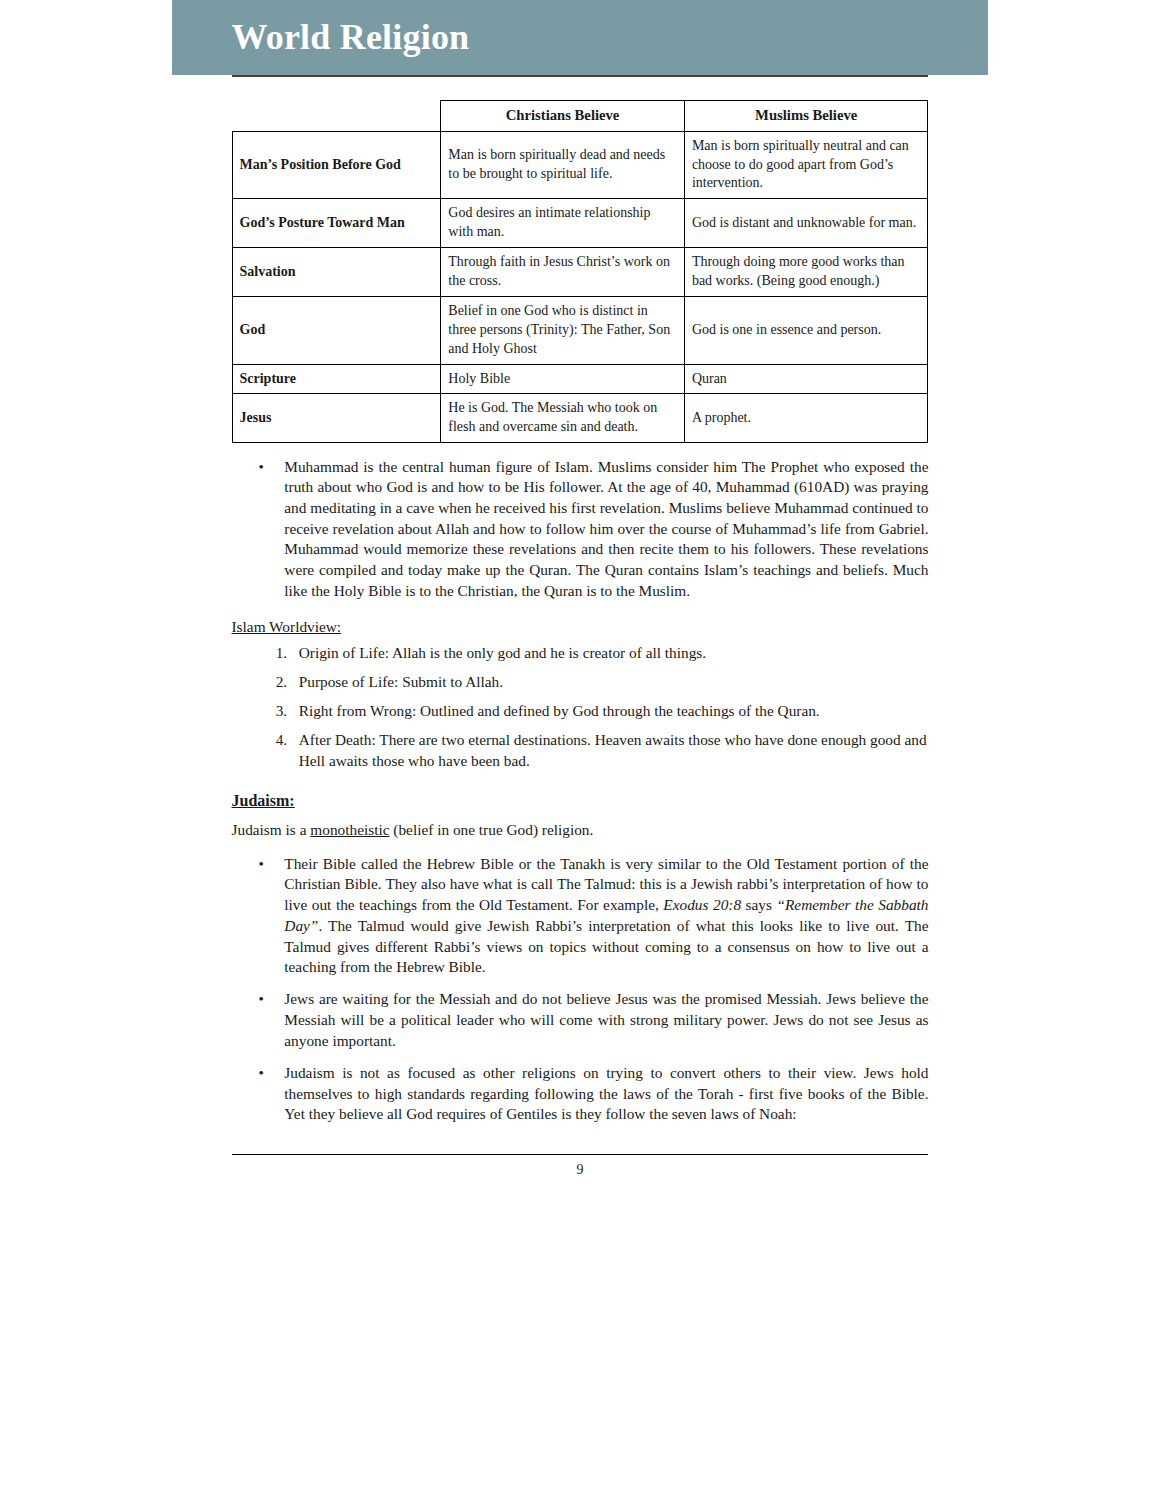World Religion
| | Christians Believe | Muslims Believe |
| --- | --- | --- |
| Man’s Position Before God | Man is born spiritually dead and needs to be brought to spiritual life. | Man is born spiritually neutral and can choose to do good apart from God’s intervention. |
| God’s Posture Toward Man | God desires an intimate relationship with man. | God is distant and unknowable for man. |
| Salvation | Through faith in Jesus Christ’s work on the cross. | Through doing more good works than bad works. (Being good enough.) |
| God | Belief in one God who is distinct in three persons (Trinity): The Father, Son and Holy Ghost | God is one in essence and person. |
| Scripture | Holy Bible | Quran |
| Jesus | He is God. The Messiah who took on flesh and overcame sin and death. | A prophet. |
Muhammad is the central human figure of Islam. Muslims consider him The Prophet who exposed the truth about who God is and how to be His follower. At the age of 40, Muhammad (610AD) was praying and meditating in a cave when he received his first revelation. Muslims believe Muhammad continued to receive revelation about Allah and how to follow him over the course of Muhammad’s life from Gabriel. Muhammad would memorize these revelations and then recite them to his followers. These revelations were compiled and today make up the Quran. The Quran contains Islam’s teachings and beliefs. Much like the Holy Bible is to the Christian, the Quran is to the Muslim.
Islam Worldview:
Origin of Life: Allah is the only god and he is creator of all things.
Purpose of Life: Submit to Allah.
Right from Wrong: Outlined and defined by God through the teachings of the Quran.
After Death: There are two eternal destinations. Heaven awaits those who have done enough good and Hell awaits those who have been bad.
Judaism:
Judaism is a monotheistic (belief in one true God) religion.
Their Bible called the Hebrew Bible or the Tanakh is very similar to the Old Testament portion of the Christian Bible. They also have what is call The Talmud: this is a Jewish rabbi’s interpretation of how to live out the teachings from the Old Testament. For example, Exodus 20:8 says “Remember the Sabbath Day”. The Talmud would give Jewish Rabbi’s interpretation of what this looks like to live out. The Talmud gives different Rabbi’s views on topics without coming to a consensus on how to live out a teaching from the Hebrew Bible.
Jews are waiting for the Messiah and do not believe Jesus was the promised Messiah. Jews believe the Messiah will be a political leader who will come with strong military power. Jews do not see Jesus as anyone important.
Judaism is not as focused as other religions on trying to convert others to their view. Jews hold themselves to high standards regarding following the laws of the Torah - first five books of the Bible. Yet they believe all God requires of Gentiles is they follow the seven laws of Noah:
9